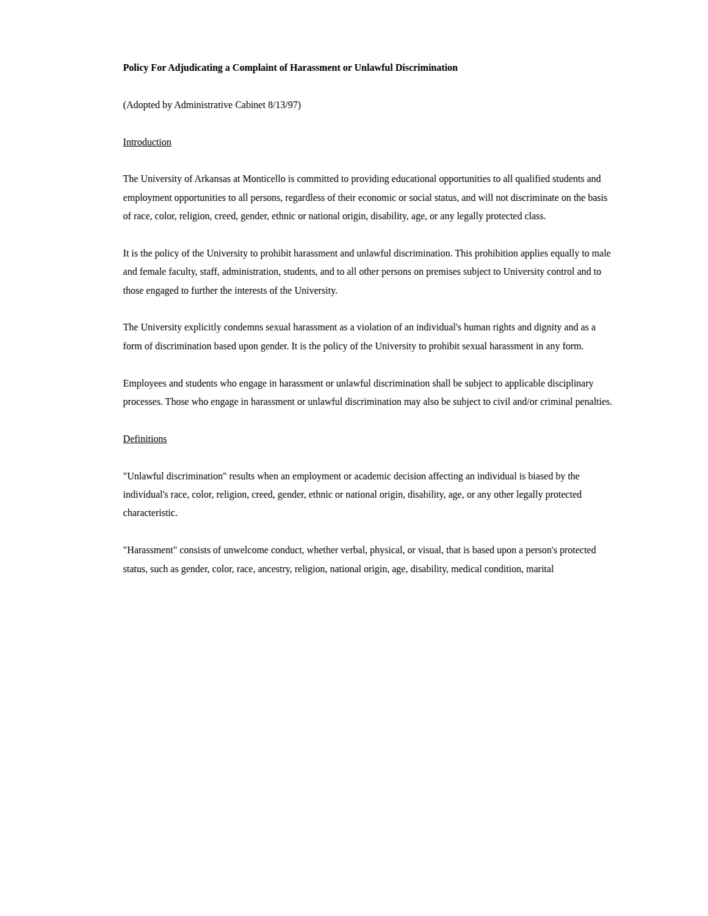Policy For Adjudicating a Complaint of Harassment or Unlawful Discrimination
(Adopted by Administrative Cabinet 8/13/97)
Introduction
The University of Arkansas at Monticello is committed to providing educational opportunities to all qualified students and employment opportunities to all persons, regardless of their economic or social status, and will not discriminate on the basis of race, color, religion, creed, gender, ethnic or national origin, disability, age, or any legally protected class.
It is the policy of the University to prohibit harassment and unlawful discrimination. This prohibition applies equally to male and female faculty, staff, administration, students, and to all other persons on premises subject to University control and to those engaged to further the interests of the University.
The University explicitly condemns sexual harassment as a violation of an individual's human rights and dignity and as a form of discrimination based upon gender. It is the policy of the University to prohibit sexual harassment in any form.
Employees and students who engage in harassment or unlawful discrimination shall be subject to applicable disciplinary processes. Those who engage in harassment or unlawful discrimination may also be subject to civil and/or criminal penalties.
Definitions
"Unlawful discrimination" results when an employment or academic decision affecting an individual is biased by the individual's race, color, religion, creed, gender, ethnic or national origin, disability, age, or any other legally protected characteristic.
"Harassment" consists of unwelcome conduct, whether verbal, physical, or visual, that is based upon a person's protected status, such as gender, color, race, ancestry, religion, national origin, age, disability, medical condition, marital